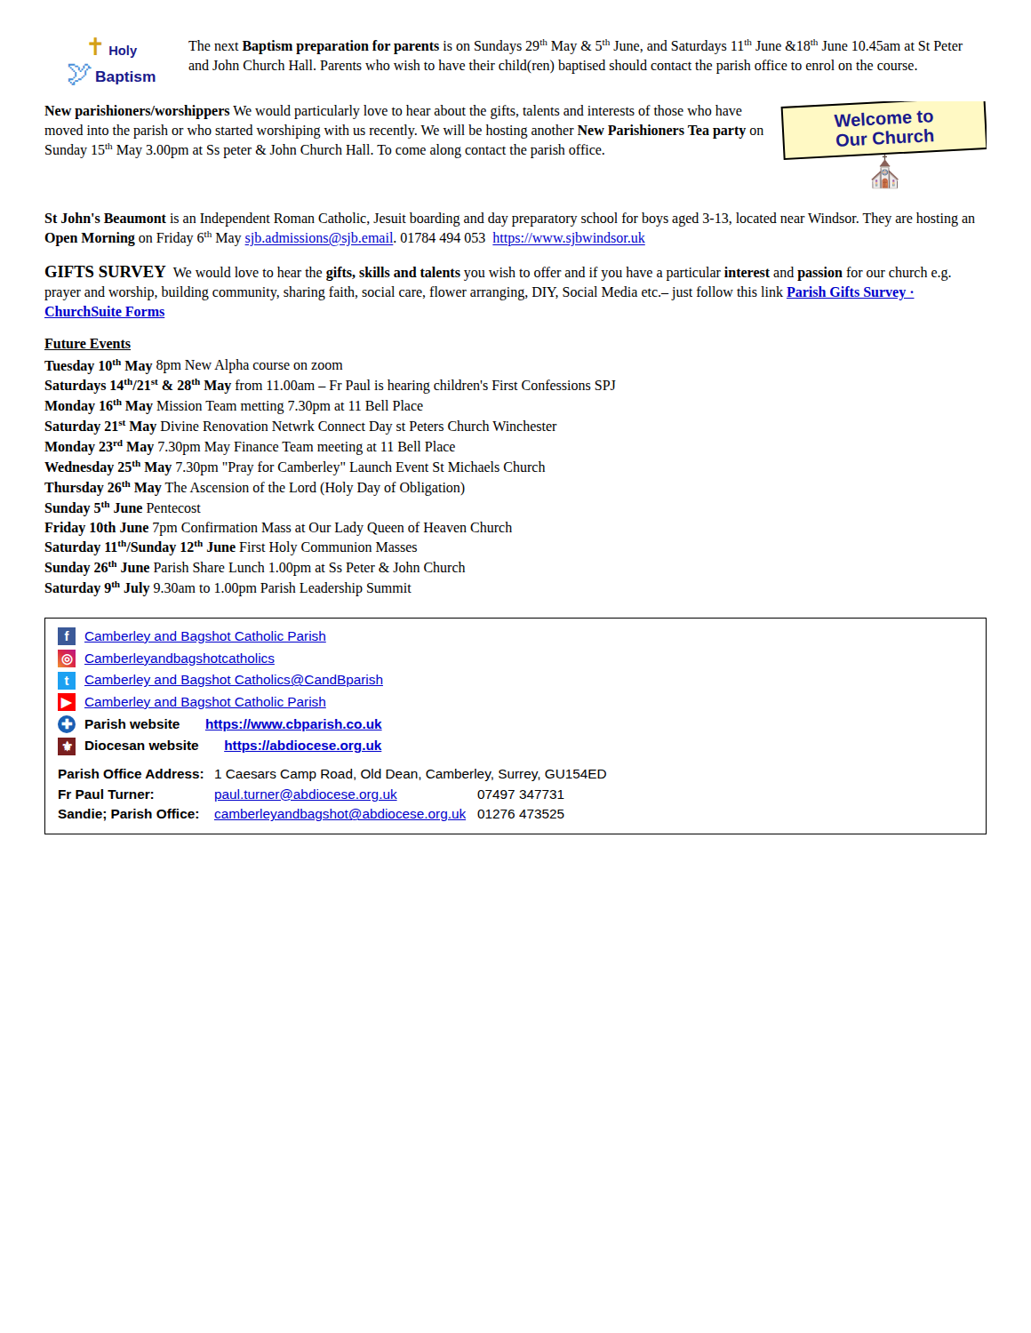✝ Holy
🕊 Baptism
The next Baptism preparation for parents is on Sundays 29th May & 5th June, and Saturdays 11th June &18th June 10.45am at St Peter and John Church Hall. Parents who wish to have their child(ren) baptised should contact the parish office to enrol on the course.
Welcome to
Our Church
⛪
New parishioners/worshippers We would particularly love to hear about the gifts, talents and interests of those who have moved into the parish or who started worshiping with us recently. We will be hosting another New Parishioners Tea party on Sunday 15th May 3.00pm at Ss peter & John Church Hall. To come along contact the parish office.
St John's Beaumont is an Independent Roman Catholic, Jesuit boarding and day preparatory school for boys aged 3-13, located near Windsor. They are hosting an Open Morning on Friday 6th May sjb.admissions@sjb.email. 01784 494 053 https://www.sjbwindsor.uk
GIFTS SURVEY We would love to hear the gifts, skills and talents you wish to offer and if you have a particular interest and passion for our church e.g. prayer and worship, building community, sharing faith, social care, flower arranging, DIY, Social Media etc.– just follow this link Parish Gifts Survey · ChurchSuite Forms
Future Events
Tuesday 10th May 8pm New Alpha course on zoom
Saturdays 14th/21st & 28th May from 11.00am – Fr Paul is hearing children's First Confessions SPJ
Monday 16th May Mission Team metting 7.30pm at 11 Bell Place
Saturday 21st May Divine Renovation Netwrk Connect Day st Peters Church Winchester
Monday 23rd May 7.30pm May Finance Team meeting at 11 Bell Place
Wednesday 25th May 7.30pm "Pray for Camberley" Launch Event St Michaels Church
Thursday 26th May The Ascension of the Lord (Holy Day of Obligation)
Sunday 5th June Pentecost
Friday 10th June 7pm Confirmation Mass at Our Lady Queen of Heaven Church
Saturday 11th/Sunday 12th June First Holy Communion Masses
Sunday 26th June Parish Share Lunch 1.00pm at Ss Peter & John Church
Saturday 9th July 9.30am to 1.00pm Parish Leadership Summit
fCamberley and Bagshot Catholic Parish
◎Camberleyandbagshotcatholics
tCamberley and Bagshot Catholics@CandBparish
▶Camberley and Bagshot Catholic Parish
✚Parish website https://www.cbparish.co.uk
⚜Diocesan website https://abdiocese.org.uk
| Parish Office Address: | 1 Caesars Camp Road, Old Dean, Camberley, Surrey, GU154ED |
| Fr Paul Turner: | paul.turner@abdiocese.org.uk | 07497 347731 |
| Sandie; Parish Office: | camberleyandbagshot@abdiocese.org.uk | 01276 473525 |